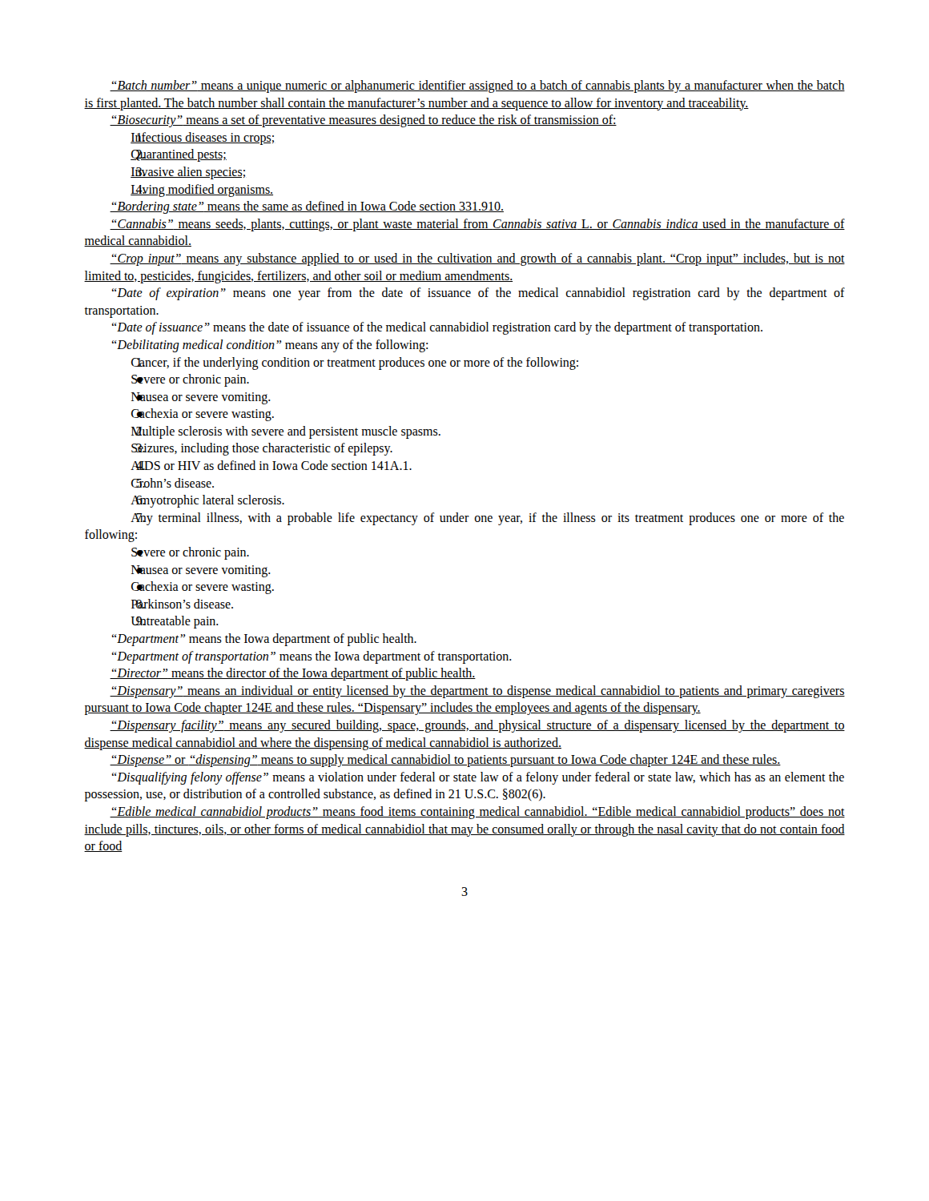“Batch number” means a unique numeric or alphanumeric identifier assigned to a batch of cannabis plants by a manufacturer when the batch is first planted. The batch number shall contain the manufacturer’s number and a sequence to allow for inventory and traceability.
“Biosecurity” means a set of preventative measures designed to reduce the risk of transmission of:
1. Infectious diseases in crops;
2. Quarantined pests;
3. Invasive alien species;
4. Living modified organisms.
“Bordering state” means the same as defined in Iowa Code section 331.910.
“Cannabis” means seeds, plants, cuttings, or plant waste material from Cannabis sativa L. or Cannabis indica used in the manufacture of medical cannabidiol.
“Crop input” means any substance applied to or used in the cultivation and growth of a cannabis plant. “Crop input” includes, but is not limited to, pesticides, fungicides, fertilizers, and other soil or medium amendments.
“Date of expiration” means one year from the date of issuance of the medical cannabidiol registration card by the department of transportation.
“Date of issuance” means the date of issuance of the medical cannabidiol registration card by the department of transportation.
“Debilitating medical condition” means any of the following:
1. Cancer, if the underlying condition or treatment produces one or more of the following:
●Severe or chronic pain.
●Nausea or severe vomiting.
●Cachexia or severe wasting.
2. Multiple sclerosis with severe and persistent muscle spasms.
3. Seizures, including those characteristic of epilepsy.
4. AIDS or HIV as defined in Iowa Code section 141A.1.
5. Crohn’s disease.
6. Amyotrophic lateral sclerosis.
7. Any terminal illness, with a probable life expectancy of under one year, if the illness or its treatment produces one or more of the following:
●Severe or chronic pain.
●Nausea or severe vomiting.
●Cachexia or severe wasting.
8. Parkinson’s disease.
9. Untreatable pain.
“Department” means the Iowa department of public health.
“Department of transportation” means the Iowa department of transportation.
“Director” means the director of the Iowa department of public health.
“Dispensary” means an individual or entity licensed by the department to dispense medical cannabidiol to patients and primary caregivers pursuant to Iowa Code chapter 124E and these rules. “Dispensary” includes the employees and agents of the dispensary.
“Dispensary facility” means any secured building, space, grounds, and physical structure of a dispensary licensed by the department to dispense medical cannabidiol and where the dispensing of medical cannabidiol is authorized.
“Dispense” or “dispensing” means to supply medical cannabidiol to patients pursuant to Iowa Code chapter 124E and these rules.
“Disqualifying felony offense” means a violation under federal or state law of a felony under federal or state law, which has as an element the possession, use, or distribution of a controlled substance, as defined in 21 U.S.C. §802(6).
“Edible medical cannabidiol products” means food items containing medical cannabidiol. “Edible medical cannabidiol products” does not include pills, tinctures, oils, or other forms of medical cannabidiol that may be consumed orally or through the nasal cavity that do not contain food or food
3